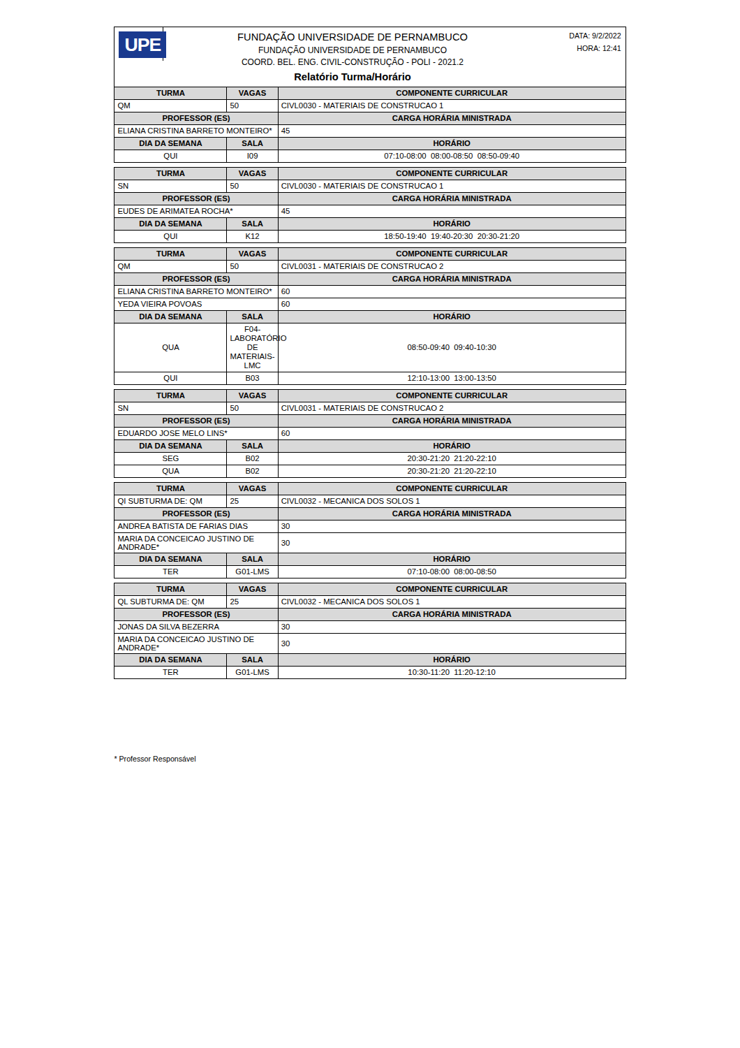UPE
FUNDAÇÃO UNIVERSIDADE DE PERNAMBUCO
FUNDAÇÃO UNIVERSIDADE DE PERNAMBUCO
COORD. BEL. ENG. CIVIL-CONSTRUÇÃO - POLI - 2021.2
Relatório Turma/Horário
DATA: 9/2/2022
HORA: 12:41
| TURMA | VAGAS | COMPONENTE CURRICULAR |
| --- | --- | --- |
| QM | 50 | CIVL0030 - MATERIAIS DE CONSTRUCAO 1 |
| PROFESSOR (ES) | CARGA HORÁRIA MINISTRADA |
| ELIANA CRISTINA BARRETO MONTEIRO* | 45 |
| DIA DA SEMANA | SALA | HORÁRIO |
| QUI | I09 | 07:10-08:00 08:00-08:50 08:50-09:40 |
| TURMA | VAGAS | COMPONENTE CURRICULAR |
| --- | --- | --- |
| SN | 50 | CIVL0030 - MATERIAIS DE CONSTRUCAO 1 |
| PROFESSOR (ES) | CARGA HORÁRIA MINISTRADA |
| EUDES DE ARIMATEA ROCHA* | 45 |
| DIA DA SEMANA | SALA | HORÁRIO |
| QUI | K12 | 18:50-19:40 19:40-20:30 20:30-21:20 |
| TURMA | VAGAS | COMPONENTE CURRICULAR |
| --- | --- | --- |
| QM | 50 | CIVL0031 - MATERIAIS DE CONSTRUCAO 2 |
| PROFESSOR (ES) | CARGA HORÁRIA MINISTRADA |
| ELIANA CRISTINA BARRETO MONTEIRO* | 60 |
| YEDA VIEIRA POVOAS | 60 |
| DIA DA SEMANA | SALA | HORÁRIO |
| QUA | F04-LABORATÓRIO DE MATERIAIS-LMC | 08:50-09:40 09:40-10:30 |
| QUI | B03 | 12:10-13:00 13:00-13:50 |
| TURMA | VAGAS | COMPONENTE CURRICULAR |
| --- | --- | --- |
| SN | 50 | CIVL0031 - MATERIAIS DE CONSTRUCAO 2 |
| PROFESSOR (ES) | CARGA HORÁRIA MINISTRADA |
| EDUARDO JOSE MELO LINS* | 60 |
| DIA DA SEMANA | SALA | HORÁRIO |
| SEG | B02 | 20:30-21:20 21:20-22:10 |
| QUA | B02 | 20:30-21:20 21:20-22:10 |
| TURMA | VAGAS | COMPONENTE CURRICULAR |
| --- | --- | --- |
| QI SUBTURMA DE: QM | 25 | CIVL0032 - MECANICA DOS SOLOS 1 |
| PROFESSOR (ES) | CARGA HORÁRIA MINISTRADA |
| ANDREA BATISTA DE FARIAS DIAS | 30 |
| MARIA DA CONCEICAO JUSTINO DE ANDRADE* | 30 |
| DIA DA SEMANA | SALA | HORÁRIO |
| TER | G01-LMS | 07:10-08:00 08:00-08:50 |
| TURMA | VAGAS | COMPONENTE CURRICULAR |
| --- | --- | --- |
| QL SUBTURMA DE: QM | 25 | CIVL0032 - MECANICA DOS SOLOS 1 |
| PROFESSOR (ES) | CARGA HORÁRIA MINISTRADA |
| JONAS DA SILVA BEZERRA | 30 |
| MARIA DA CONCEICAO JUSTINO DE ANDRADE* | 30 |
| DIA DA SEMANA | SALA | HORÁRIO |
| TER | G01-LMS | 10:30-11:20 11:20-12:10 |
* Professor Responsável